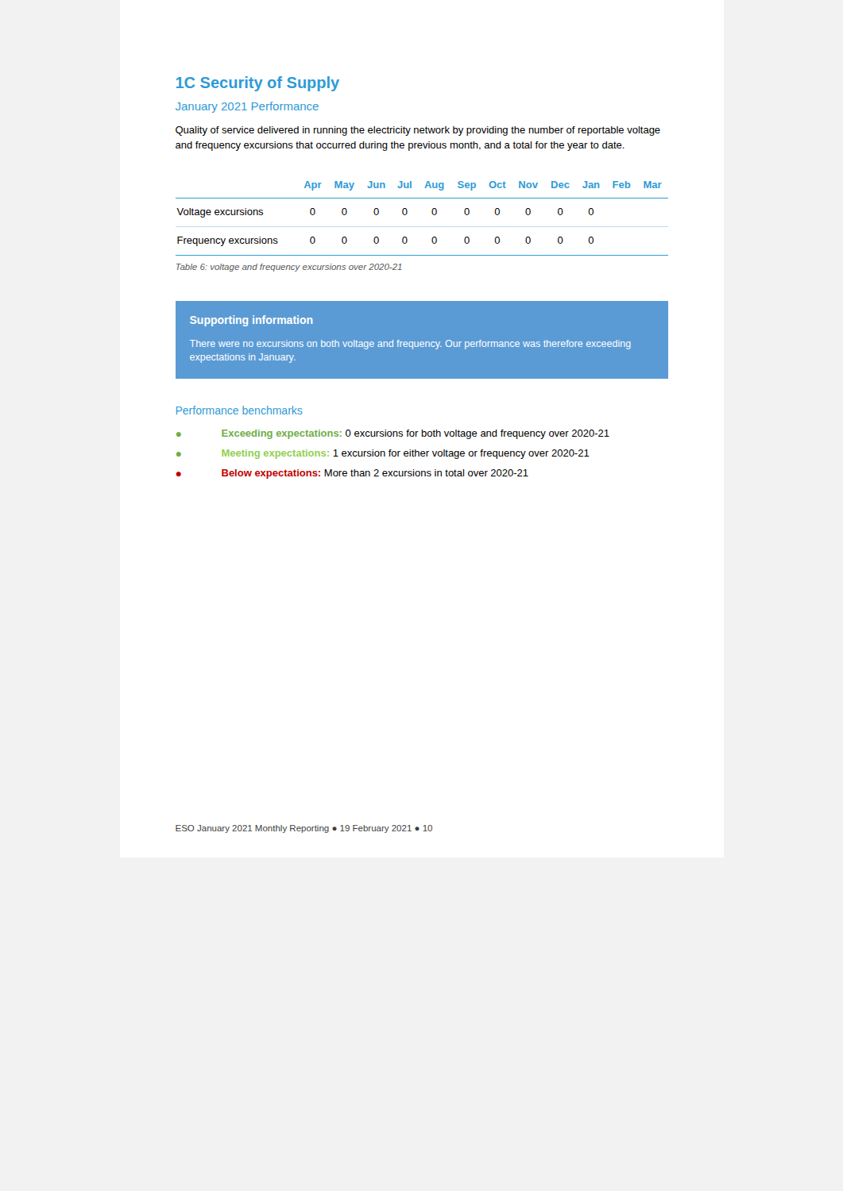1C Security of Supply
January 2021 Performance
Quality of service delivered in running the electricity network by providing the number of reportable voltage and frequency excursions that occurred during the previous month, and a total for the year to date.
| | Apr | May | Jun | Jul | Aug | Sep | Oct | Nov | Dec | Jan | Feb | Mar |
| --- | --- | --- | --- | --- | --- | --- | --- | --- | --- | --- | --- | --- |
| Voltage excursions | 0 | 0 | 0 | 0 | 0 | 0 | 0 | 0 | 0 | 0 | | |
| Frequency excursions | 0 | 0 | 0 | 0 | 0 | 0 | 0 | 0 | 0 | 0 | | |
Table 6: voltage and frequency excursions over 2020-21
Supporting information
There were no excursions on both voltage and frequency. Our performance was therefore exceeding expectations in January.
Performance benchmarks
Exceeding expectations: 0 excursions for both voltage and frequency over 2020-21
Meeting expectations: 1 excursion for either voltage or frequency over 2020-21
Below expectations: More than 2 excursions in total over 2020-21
ESO January 2021 Monthly Reporting ● 19 February 2021 ● 10